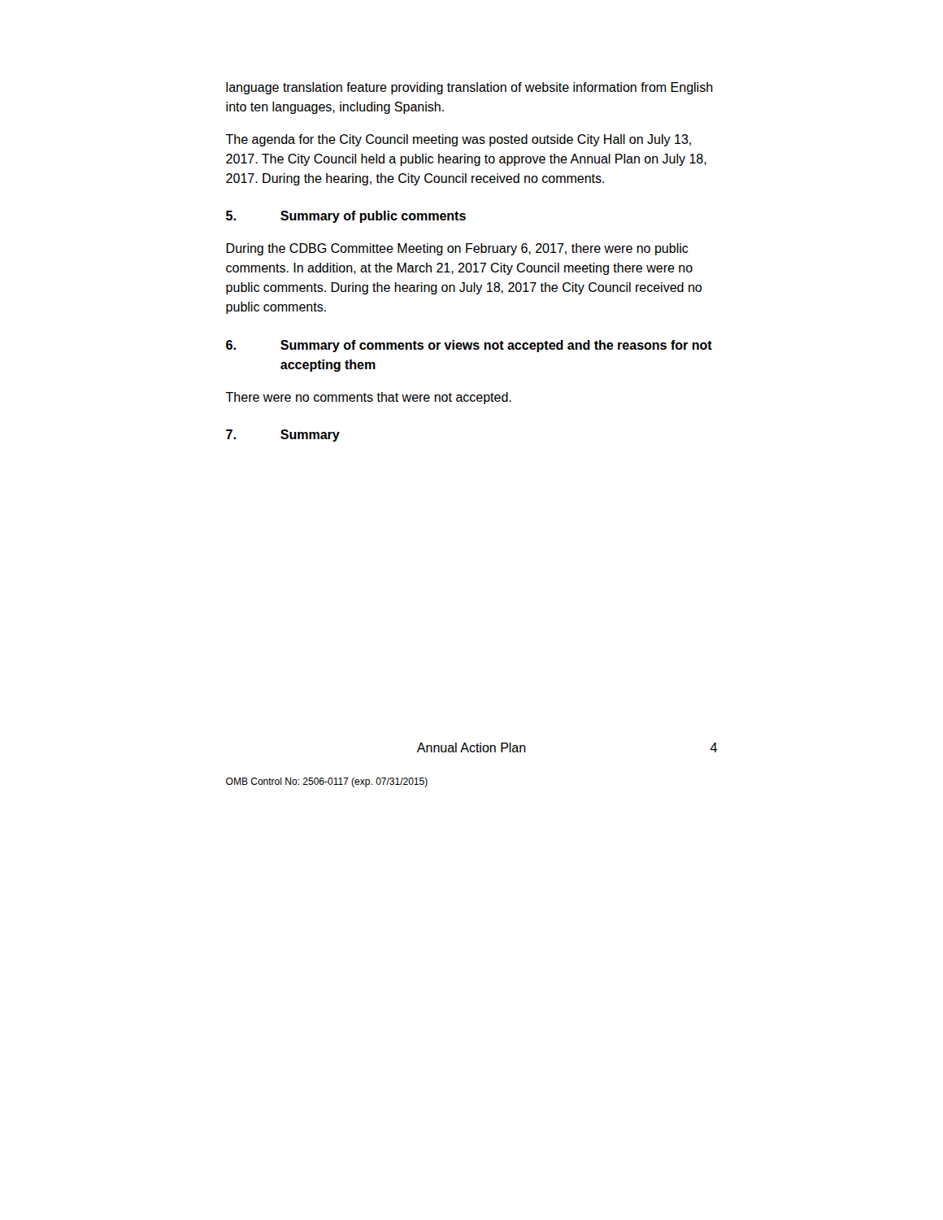language translation feature providing translation of website information from English into ten languages, including Spanish.
The agenda for the City Council meeting was posted outside City Hall on July 13, 2017. The City Council held a public hearing to approve the Annual Plan on July 18, 2017. During the hearing, the City Council received no comments.
5. Summary of public comments
During the CDBG Committee Meeting on February 6, 2017, there were no public comments. In addition, at the March 21, 2017 City Council meeting there were no public comments. During the hearing on July 18, 2017 the City Council received no public comments.
6. Summary of comments or views not accepted and the reasons for not accepting them
There were no comments that were not accepted.
7. Summary
Annual Action Plan 4
OMB Control No: 2506-0117 (exp. 07/31/2015)